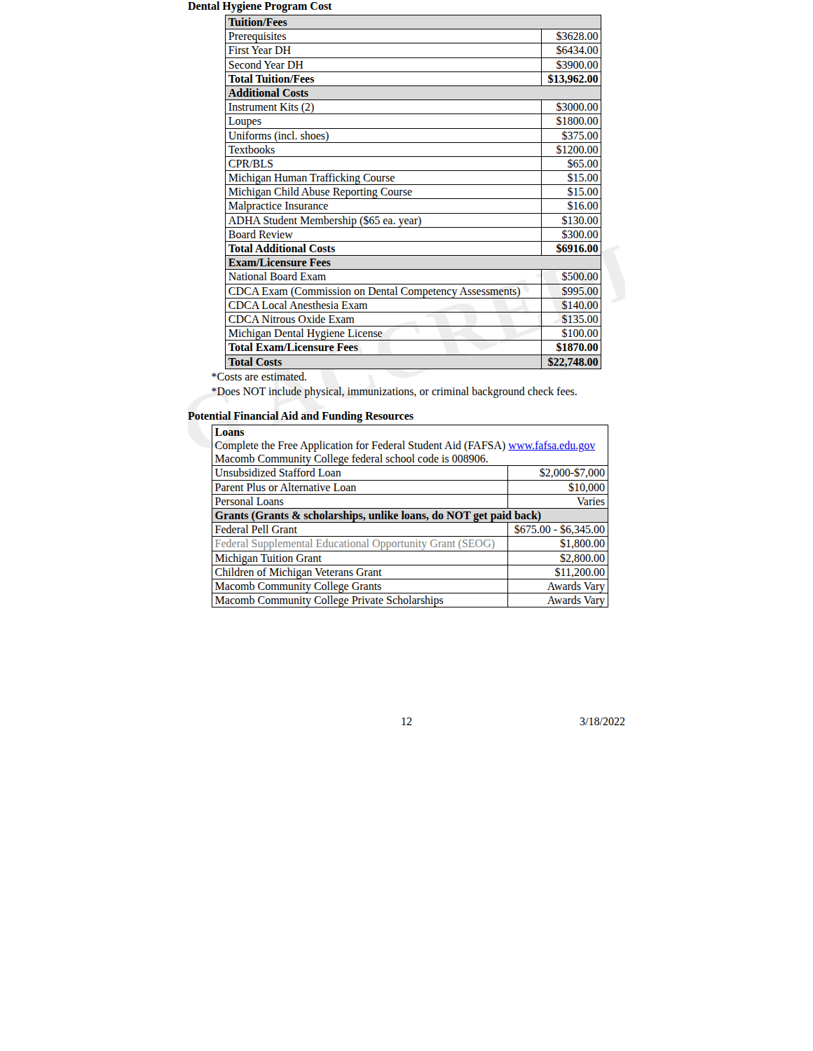PENDING ACCREDITATION
Dental Hygiene Program Cost
| Tuition/Fees |
| Prerequisites | $3628.00 |
| First Year DH | $6434.00 |
| Second Year DH | $3900.00 |
| Total Tuition/Fees | $13,962.00 |
| Additional Costs |
| Instrument Kits (2) | $3000.00 |
| Loupes | $1800.00 |
| Uniforms (incl. shoes) | $375.00 |
| Textbooks | $1200.00 |
| CPR/BLS | $65.00 |
| Michigan Human Trafficking Course | $15.00 |
| Michigan Child Abuse Reporting Course | $15.00 |
| Malpractice Insurance | $16.00 |
| ADHA Student Membership ($65 ea. year) | $130.00 |
| Board Review | $300.00 |
| Total Additional Costs | $6916.00 |
| Exam/Licensure Fees |
| National Board Exam | $500.00 |
| CDCA Exam (Commission on Dental Competency Assessments) | $995.00 |
| CDCA Local Anesthesia Exam | $140.00 |
| CDCA Nitrous Oxide Exam | $135.00 |
| Michigan Dental Hygiene License | $100.00 |
| Total Exam/Licensure Fees | $1870.00 |
| Total Costs | $22,748.00 |
*Costs are estimated.
*Does NOT include physical, immunizations, or criminal background check fees.
Potential Financial Aid and Funding Resources
| Loans Complete the Free Application for Federal Student Aid (FAFSA) www.fafsa.edu.gov Macomb Community College federal school code is 008906. |
| Unsubsidized Stafford Loan | $2,000-$7,000 |
| Parent Plus or Alternative Loan | $10,000 |
| Personal Loans | Varies |
| Grants (Grants & scholarships, unlike loans, do NOT get paid back) |
| Federal Pell Grant | $675.00 - $6,345.00 |
| Federal Supplemental Educational Opportunity Grant (SEOG) | $1,800.00 |
| Michigan Tuition Grant | $2,800.00 |
| Children of Michigan Veterans Grant | $11,200.00 |
| Macomb Community College Grants | Awards Vary |
| Macomb Community College Private Scholarships | Awards Vary |
12
3/18/2022